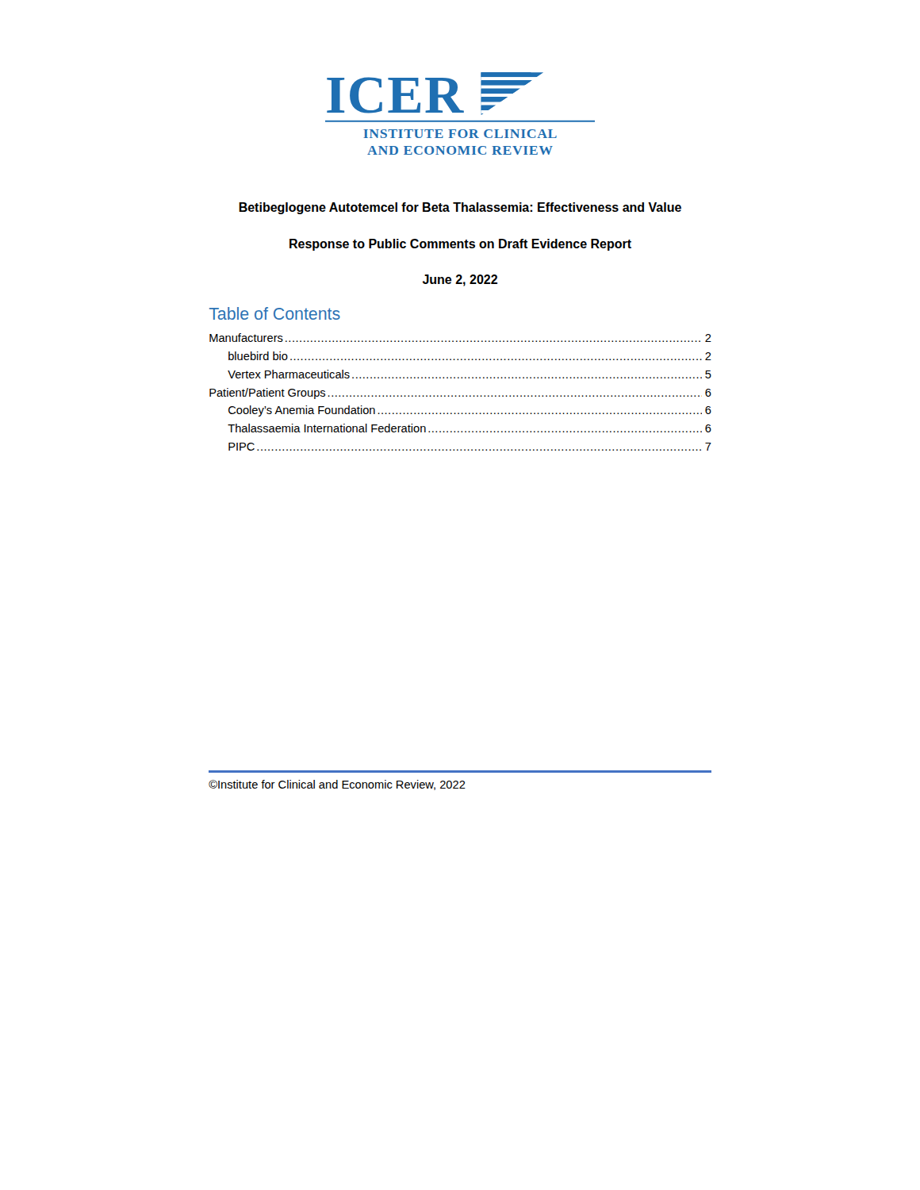ICER INSTITUTE FOR CLINICAL AND ECONOMIC REVIEW
Betibeglogene Autotemcel for Beta Thalassemia: Effectiveness and Value
Response to Public Comments on Draft Evidence Report
June 2, 2022
Table of Contents
Manufacturers ........................................................................................................................................... 2
bluebird bio ............................................................................................................................................. 2
Vertex Pharmaceuticals ............................................................................................................................. 5
Patient/Patient Groups .............................................................................................................................. 6
Cooley’s Anemia Foundation ....................................................................................................................... 6
Thalassaemia International Federation ............................................................................................................. 6
PIPC ............................................................................................................................................................. 7
©Institute for Clinical and Economic Review, 2022